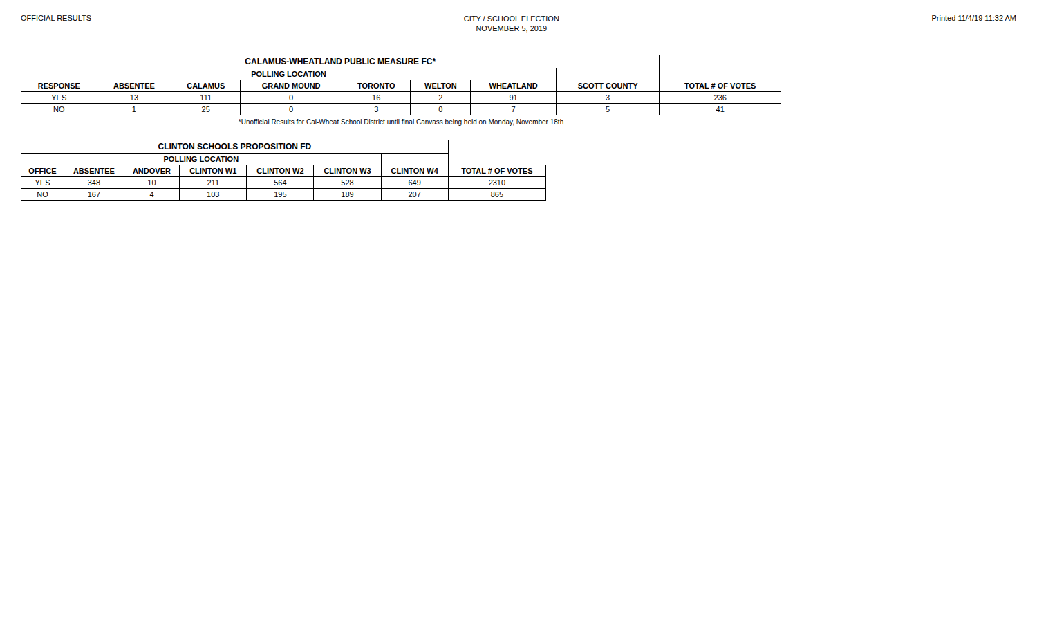OFFICIAL RESULTS
CITY / SCHOOL ELECTION
NOVEMBER 5, 2019
Printed 11/4/19 11:32 AM
| CALAMUS-WHEATLAND PUBLIC MEASURE FC* |
| POLLING LOCATION | |
| RESPONSE | ABSENTEE | CALAMUS | GRAND MOUND | TORONTO | WELTON | WHEATLAND | SCOTT COUNTY | TOTAL # OF VOTES |
| YES | 13 | 111 | 0 | 16 | 2 | 91 | 3 | 236 |
| NO | 1 | 25 | 0 | 3 | 0 | 7 | 5 | 41 |
*Unofficial Results for Cal-Wheat School District until final Canvass being held on Monday, November 18th
| CLINTON SCHOOLS PROPOSITION FD |
| POLLING LOCATION | |
| OFFICE | ABSENTEE | ANDOVER | CLINTON W1 | CLINTON W2 | CLINTON W3 | CLINTON W4 | TOTAL # OF VOTES |
| YES | 348 | 10 | 211 | 564 | 528 | 649 | 2310 |
| NO | 167 | 4 | 103 | 195 | 189 | 207 | 865 |